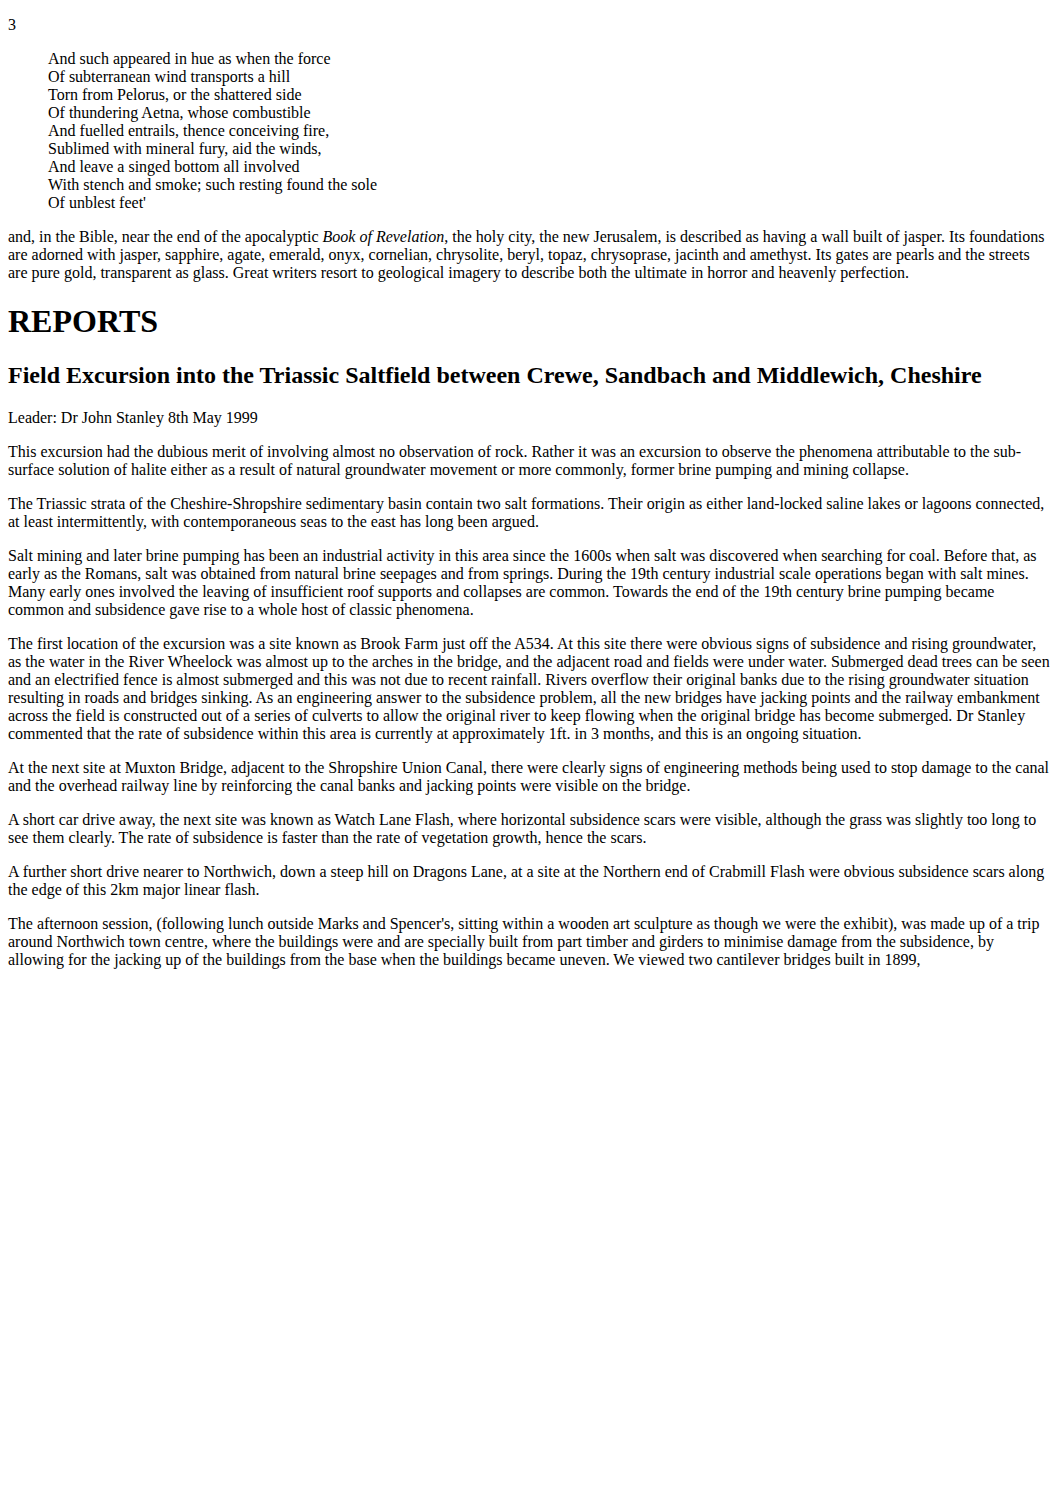3
And such appeared in hue as when the force
Of subterranean wind transports a hill
Torn from Pelorus, or the shattered side
Of thundering Aetna, whose combustible
And fuelled entrails, thence conceiving fire,
Sublimed with mineral fury, aid the winds,
And leave a singed bottom all involved
With stench and smoke; such resting found the sole
Of unblest feet'
and, in the Bible, near the end of the apocalyptic Book of Revelation, the holy city, the new Jerusalem, is described as having a wall built of jasper. Its foundations are adorned with jasper, sapphire, agate, emerald, onyx, cornelian, chrysolite, beryl, topaz, chrysoprase, jacinth and amethyst. Its gates are pearls and the streets are pure gold, transparent as glass. Great writers resort to geological imagery to describe both the ultimate in horror and heavenly perfection.
REPORTS
Field Excursion into the Triassic Saltfield between Crewe, Sandbach and Middlewich, Cheshire
Leader: Dr John Stanley 8th May 1999
This excursion had the dubious merit of involving almost no observation of rock. Rather it was an excursion to observe the phenomena attributable to the sub-surface solution of halite either as a result of natural groundwater movement or more commonly, former brine pumping and mining collapse.
The Triassic strata of the Cheshire-Shropshire sedimentary basin contain two salt formations. Their origin as either land-locked saline lakes or lagoons connected, at least intermittently, with contemporaneous seas to the east has long been argued.
Salt mining and later brine pumping has been an industrial activity in this area since the 1600s when salt was discovered when searching for coal. Before that, as early as the Romans, salt was obtained from natural brine seepages and from springs. During the 19th century industrial scale operations began with salt mines. Many early ones involved the leaving of insufficient roof supports and collapses are common. Towards the end of the 19th century brine pumping became common and subsidence gave rise to a whole host of classic phenomena.
The first location of the excursion was a site known as Brook Farm just off the A534. At this site there were obvious signs of subsidence and rising groundwater, as the water in the River Wheelock was almost up to the arches in the bridge, and the adjacent road and fields were under water. Submerged dead trees can be seen and an electrified fence is almost submerged and this was not due to recent rainfall. Rivers overflow their original banks due to the rising groundwater situation resulting in roads and bridges sinking. As an engineering answer to the subsidence problem, all the new bridges have jacking points and the railway embankment across the field is constructed out of a series of culverts to allow the original river to keep flowing when the original bridge has become submerged. Dr Stanley commented that the rate of subsidence within this area is currently at approximately 1ft. in 3 months, and this is an ongoing situation.
At the next site at Muxton Bridge, adjacent to the Shropshire Union Canal, there were clearly signs of engineering methods being used to stop damage to the canal and the overhead railway line by reinforcing the canal banks and jacking points were visible on the bridge.
A short car drive away, the next site was known as Watch Lane Flash, where horizontal subsidence scars were visible, although the grass was slightly too long to see them clearly. The rate of subsidence is faster than the rate of vegetation growth, hence the scars.
A further short drive nearer to Northwich, down a steep hill on Dragons Lane, at a site at the Northern end of Crabmill Flash were obvious subsidence scars along the edge of this 2km major linear flash.
The afternoon session, (following lunch outside Marks and Spencer's, sitting within a wooden art sculpture as though we were the exhibit), was made up of a trip around Northwich town centre, where the buildings were and are specially built from part timber and girders to minimise damage from the subsidence, by allowing for the jacking up of the buildings from the base when the buildings became uneven. We viewed two cantilever bridges built in 1899,